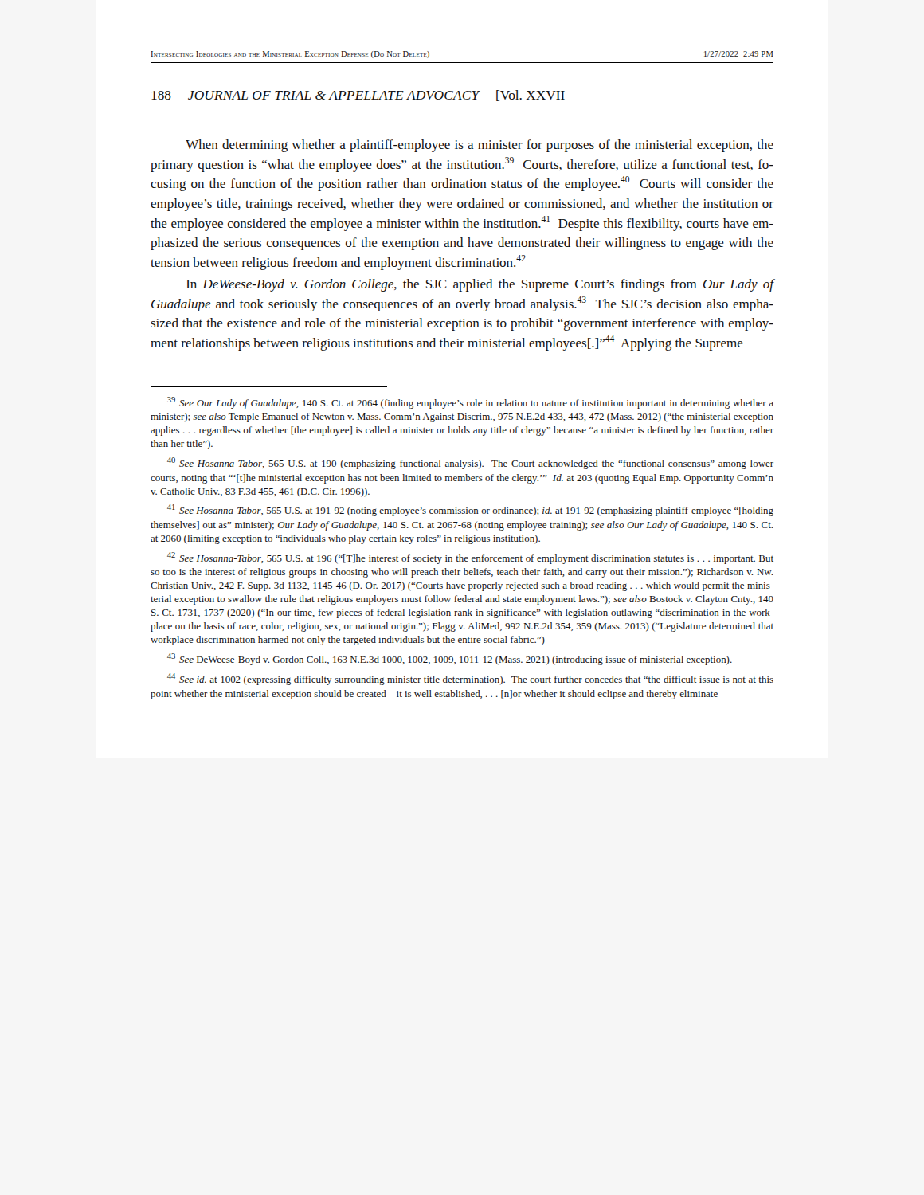Intersecting Ideologies and the Ministerial Exception Defense (Do Not Delete) 1/27/2022 2:49 PM
188 JOURNAL OF TRIAL & APPELLATE ADVOCACY [Vol. XXVII
When determining whether a plaintiff-employee is a minister for purposes of the ministerial exception, the primary question is “what the employee does” at the institution.39 Courts, therefore, utilize a functional test, focusing on the function of the position rather than ordination status of the employee.40 Courts will consider the employee’s title, trainings received, whether they were ordained or commissioned, and whether the institution or the employee considered the employee a minister within the institution.41 Despite this flexibility, courts have emphasized the serious consequences of the exemption and have demonstrated their willingness to engage with the tension between religious freedom and employment discrimination.42
In DeWeese-Boyd v. Gordon College, the SJC applied the Supreme Court’s findings from Our Lady of Guadalupe and took seriously the consequences of an overly broad analysis.43 The SJC’s decision also emphasized that the existence and role of the ministerial exception is to prohibit “government interference with employment relationships between religious institutions and their ministerial employees[.]”44 Applying the Supreme
See Our Lady of Guadalupe, 140 S. Ct. at 2064 (finding employee’s role in relation to nature of institution important in determining whether a minister); see also Temple Emanuel of Newton v. Mass. Comm’n Against Discrim., 975 N.E.2d 433, 443, 472 (Mass. 2012) (“the ministerial exception applies . . . regardless of whether [the employee] is called a minister or holds any title of clergy” because “a minister is defined by her function, rather than her title”).
See Hosanna-Tabor, 565 U.S. at 190 (emphasizing functional analysis). The Court acknowledged the “functional consensus” among lower courts, noting that “‘[t]he ministerial exception has not been limited to members of the clergy.’” Id. at 203 (quoting Equal Emp. Opportunity Comm’n v. Catholic Univ., 83 F.3d 455, 461 (D.C. Cir. 1996)).
See Hosanna-Tabor, 565 U.S. at 191-92 (noting employee’s commission or ordinance); id. at 191-92 (emphasizing plaintiff-employee “[holding themselves] out as” minister); Our Lady of Guadalupe, 140 S. Ct. at 2067-68 (noting employee training); see also Our Lady of Guadalupe, 140 S. Ct. at 2060 (limiting exception to “individuals who play certain key roles” in religious institution).
See Hosanna-Tabor, 565 U.S. at 196 (“[T]he interest of society in the enforcement of employment discrimination statutes is . . . important. But so too is the interest of religious groups in choosing who will preach their beliefs, teach their faith, and carry out their mission.”); Richardson v. Nw. Christian Univ., 242 F. Supp. 3d 1132, 1145-46 (D. Or. 2017) (“Courts have properly rejected such a broad reading . . . which would permit the ministerial exception to swallow the rule that religious employers must follow federal and state employment laws.”); see also Bostock v. Clayton Cnty., 140 S. Ct. 1731, 1737 (2020) (“In our time, few pieces of federal legislation rank in significance” with legislation outlawing “discrimination in the workplace on the basis of race, color, religion, sex, or national origin.”); Flagg v. AliMed, 992 N.E.2d 354, 359 (Mass. 2013) (“Legislature determined that workplace discrimination harmed not only the targeted individuals but the entire social fabric.”)
See DeWeese-Boyd v. Gordon Coll., 163 N.E.3d 1000, 1002, 1009, 1011-12 (Mass. 2021) (introducing issue of ministerial exception).
See id. at 1002 (expressing difficulty surrounding minister title determination). The court further concedes that “the difficult issue is not at this point whether the ministerial exception should be created – it is well established, . . . [n]or whether it should eclipse and thereby eliminate